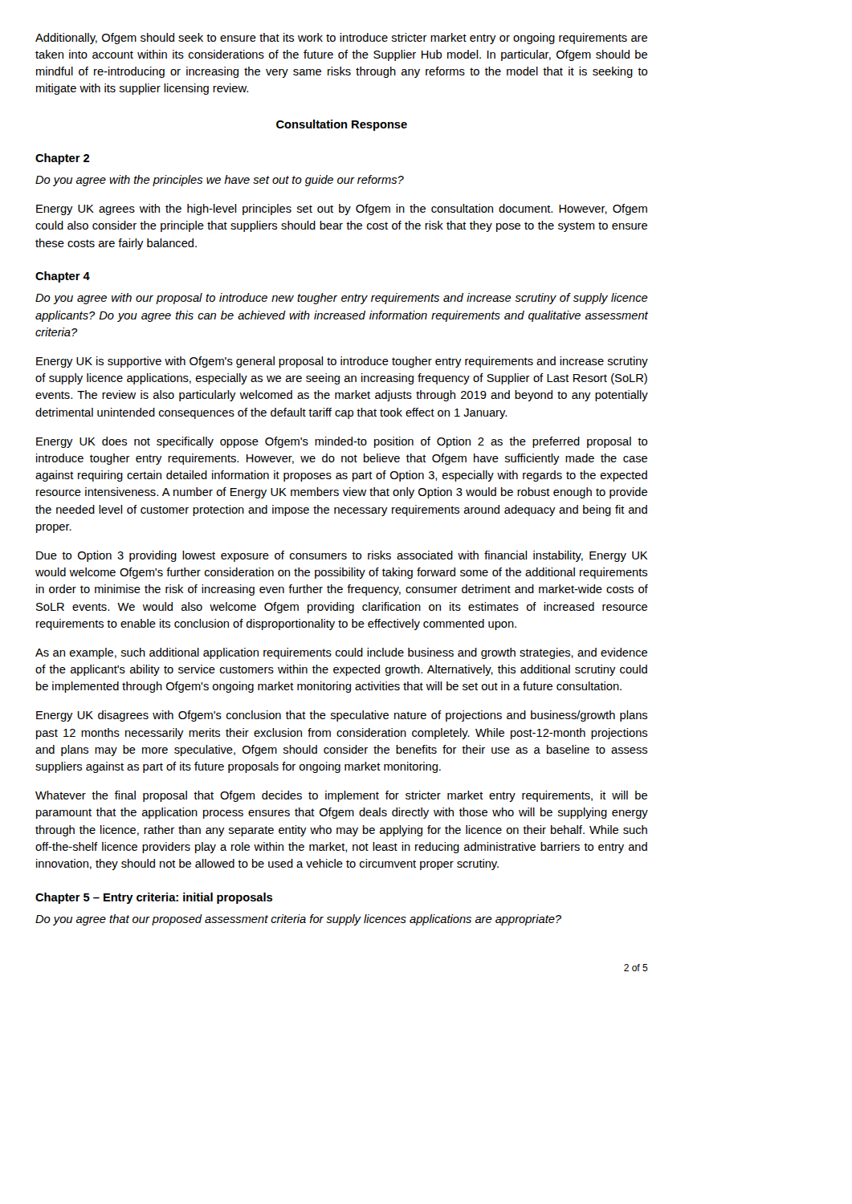Additionally, Ofgem should seek to ensure that its work to introduce stricter market entry or ongoing requirements are taken into account within its considerations of the future of the Supplier Hub model. In particular, Ofgem should be mindful of re-introducing or increasing the very same risks through any reforms to the model that it is seeking to mitigate with its supplier licensing review.
Consultation Response
Chapter 2
Do you agree with the principles we have set out to guide our reforms?
Energy UK agrees with the high-level principles set out by Ofgem in the consultation document. However, Ofgem could also consider the principle that suppliers should bear the cost of the risk that they pose to the system to ensure these costs are fairly balanced.
Chapter 4
Do you agree with our proposal to introduce new tougher entry requirements and increase scrutiny of supply licence applicants? Do you agree this can be achieved with increased information requirements and qualitative assessment criteria?
Energy UK is supportive with Ofgem's general proposal to introduce tougher entry requirements and increase scrutiny of supply licence applications, especially as we are seeing an increasing frequency of Supplier of Last Resort (SoLR) events. The review is also particularly welcomed as the market adjusts through 2019 and beyond to any potentially detrimental unintended consequences of the default tariff cap that took effect on 1 January.
Energy UK does not specifically oppose Ofgem's minded-to position of Option 2 as the preferred proposal to introduce tougher entry requirements. However, we do not believe that Ofgem have sufficiently made the case against requiring certain detailed information it proposes as part of Option 3, especially with regards to the expected resource intensiveness. A number of Energy UK members view that only Option 3 would be robust enough to provide the needed level of customer protection and impose the necessary requirements around adequacy and being fit and proper.
Due to Option 3 providing lowest exposure of consumers to risks associated with financial instability, Energy UK would welcome Ofgem's further consideration on the possibility of taking forward some of the additional requirements in order to minimise the risk of increasing even further the frequency, consumer detriment and market-wide costs of SoLR events. We would also welcome Ofgem providing clarification on its estimates of increased resource requirements to enable its conclusion of disproportionality to be effectively commented upon.
As an example, such additional application requirements could include business and growth strategies, and evidence of the applicant's ability to service customers within the expected growth. Alternatively, this additional scrutiny could be implemented through Ofgem's ongoing market monitoring activities that will be set out in a future consultation.
Energy UK disagrees with Ofgem's conclusion that the speculative nature of projections and business/growth plans past 12 months necessarily merits their exclusion from consideration completely. While post-12-month projections and plans may be more speculative, Ofgem should consider the benefits for their use as a baseline to assess suppliers against as part of its future proposals for ongoing market monitoring.
Whatever the final proposal that Ofgem decides to implement for stricter market entry requirements, it will be paramount that the application process ensures that Ofgem deals directly with those who will be supplying energy through the licence, rather than any separate entity who may be applying for the licence on their behalf. While such off-the-shelf licence providers play a role within the market, not least in reducing administrative barriers to entry and innovation, they should not be allowed to be used a vehicle to circumvent proper scrutiny.
Chapter 5 – Entry criteria: initial proposals
Do you agree that our proposed assessment criteria for supply licences applications are appropriate?
2 of 5